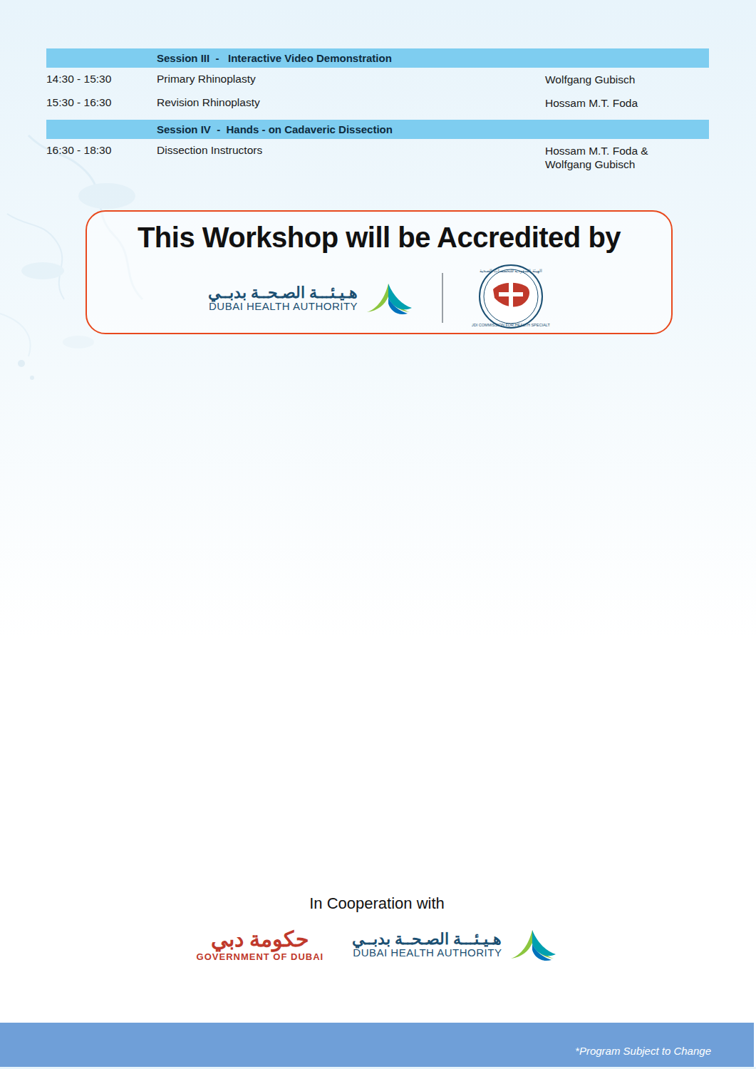Session III - Interactive Video Demonstration
14:30 - 15:30
Primary Rhinoplasty
Wolfgang Gubisch
15:30 - 16:30
Revision Rhinoplasty
Hossam M.T. Foda
Session IV - Hands - on Cadaveric Dissection
16:30 - 18:30
Dissection Instructors
Hossam M.T. Foda &
Wolfgang Gubisch
This Workshop will be Accredited by
هـيـئـــة الصـحــة بدبــي
DUBAI HEALTH AUTHORITY
الهيئة السعودية للتخصصات الصحية SAUDI COMMISSION FOR HEALTH SPECIALTIES
In Cooperation with
حكومة دبي
GOVERNMENT OF DUBAI
هـيـئـــة الصـحــة بدبــي
DUBAI HEALTH AUTHORITY
*Program Subject to Change